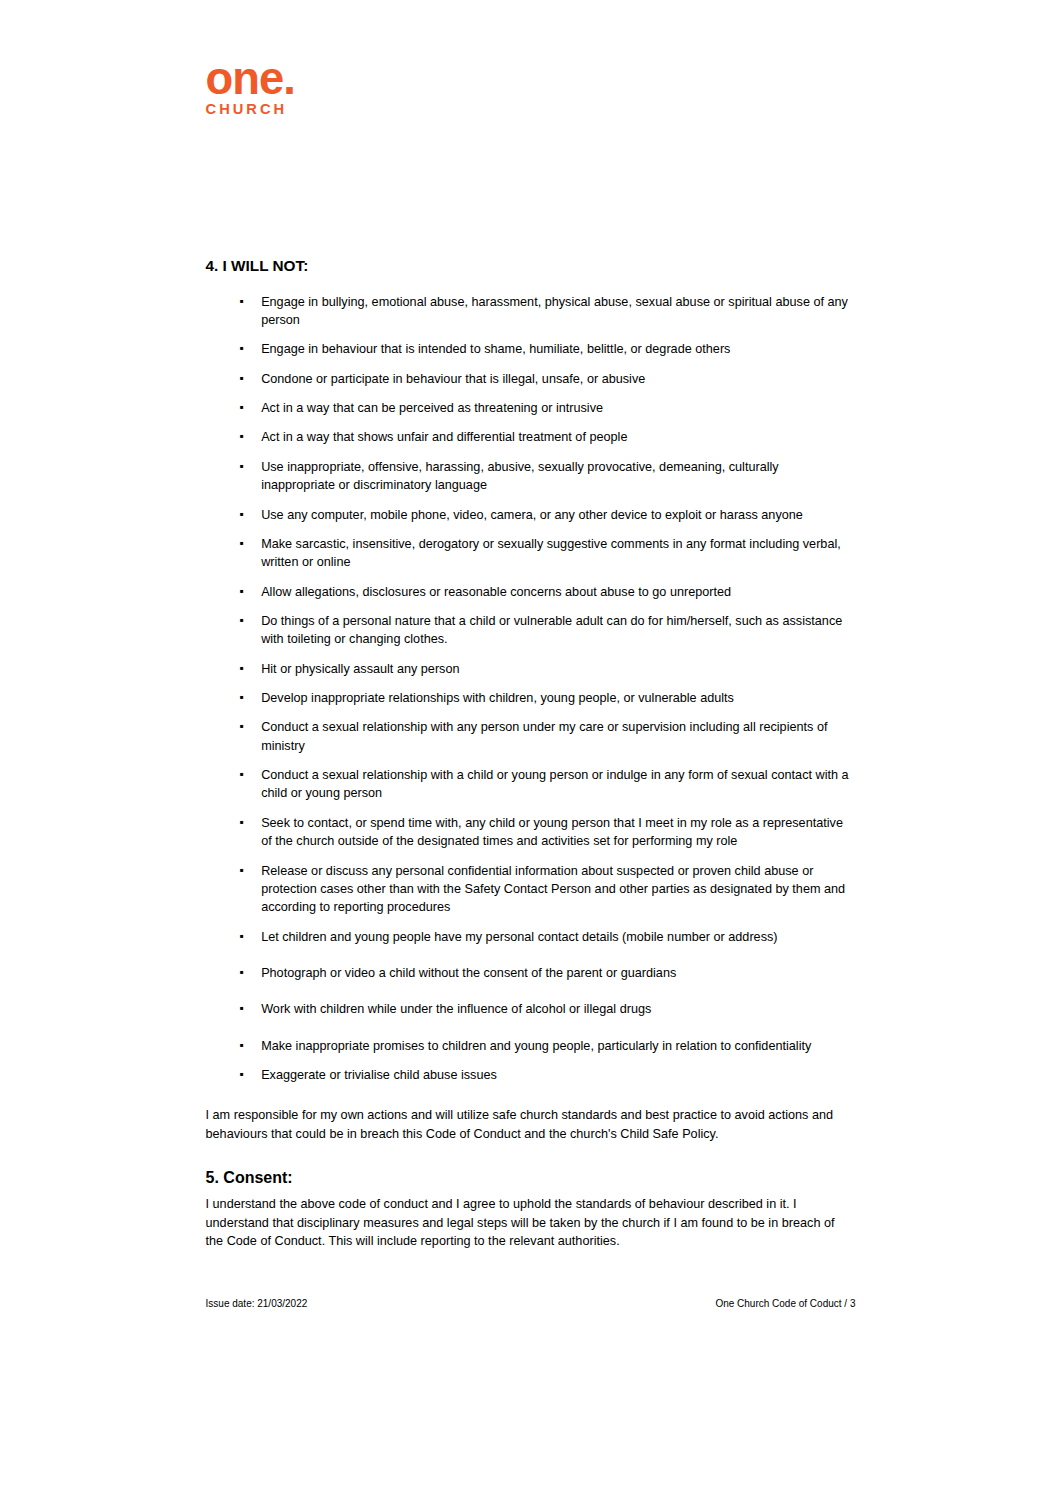one.
CHURCH
4. I WILL NOT:
Engage in bullying, emotional abuse, harassment, physical abuse, sexual abuse or spiritual abuse of any person
Engage in behaviour that is intended to shame, humiliate, belittle, or degrade others
Condone or participate in behaviour that is illegal, unsafe, or abusive
Act in a way that can be perceived as threatening or intrusive
Act in a way that shows unfair and differential treatment of people
Use inappropriate, offensive, harassing, abusive, sexually provocative, demeaning, culturally inappropriate or discriminatory language
Use any computer, mobile phone, video, camera, or any other device to exploit or harass anyone
Make sarcastic, insensitive, derogatory or sexually suggestive comments in any format including verbal, written or online
Allow allegations, disclosures or reasonable concerns about abuse to go unreported
Do things of a personal nature that a child or vulnerable adult can do for him/herself, such as assistance with toileting or changing clothes.
Hit or physically assault any person
Develop inappropriate relationships with children, young people, or vulnerable adults
Conduct a sexual relationship with any person under my care or supervision including all recipients of ministry
Conduct a sexual relationship with a child or young person or indulge in any form of sexual contact with a child or young person
Seek to contact, or spend time with, any child or young person that I meet in my role as a representative of the church outside of the designated times and activities set for performing my role
Release or discuss any personal confidential information about suspected or proven child abuse or protection cases other than with the Safety Contact Person and other parties as designated by them and according to reporting procedures
Let children and young people have my personal contact details (mobile number or address)
Photograph or video a child without the consent of the parent or guardians
Work with children while under the influence of alcohol or illegal drugs
Make inappropriate promises to children and young people, particularly in relation to confidentiality
Exaggerate or trivialise child abuse issues
I am responsible for my own actions and will utilize safe church standards and best practice to avoid actions and behaviours that could be in breach this Code of Conduct and the church's Child Safe Policy.
5. Consent:
I understand the above code of conduct and I agree to uphold the standards of behaviour described in it. I understand that disciplinary measures and legal steps will be taken by the church if I am found to be in breach of the Code of Conduct. This will include reporting to the relevant authorities.
Issue date: 21/03/2022
One Church Code of Coduct / 3